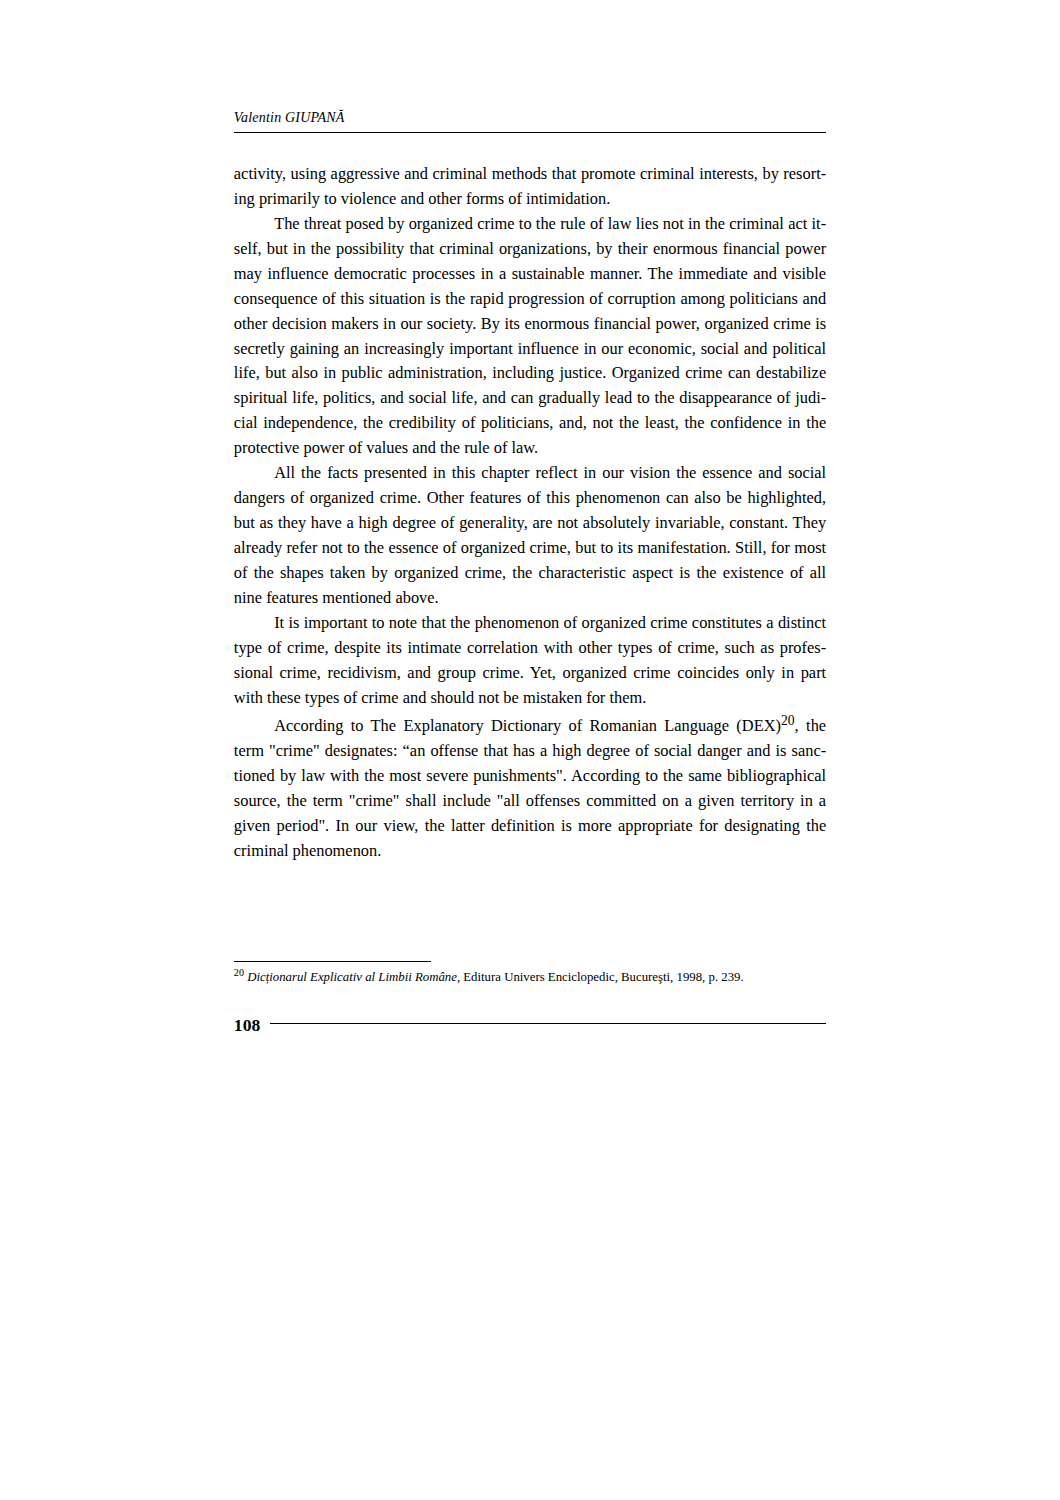Valentin GIUPANĂ
activity, using aggressive and criminal methods that promote criminal interests, by resorting primarily to violence and other forms of intimidation.
The threat posed by organized crime to the rule of law lies not in the criminal act itself, but in the possibility that criminal organizations, by their enormous financial power may influence democratic processes in a sustainable manner. The immediate and visible consequence of this situation is the rapid progression of corruption among politicians and other decision makers in our society. By its enormous financial power, organized crime is secretly gaining an increasingly important influence in our economic, social and political life, but also in public administration, including justice. Organized crime can destabilize spiritual life, politics, and social life, and can gradually lead to the disappearance of judicial independence, the credibility of politicians, and, not the least, the confidence in the protective power of values and the rule of law.
All the facts presented in this chapter reflect in our vision the essence and social dangers of organized crime. Other features of this phenomenon can also be highlighted, but as they have a high degree of generality, are not absolutely invariable, constant. They already refer not to the essence of organized crime, but to its manifestation. Still, for most of the shapes taken by organized crime, the characteristic aspect is the existence of all nine features mentioned above.
It is important to note that the phenomenon of organized crime constitutes a distinct type of crime, despite its intimate correlation with other types of crime, such as professional crime, recidivism, and group crime. Yet, organized crime coincides only in part with these types of crime and should not be mistaken for them.
According to The Explanatory Dictionary of Romanian Language (DEX)20, the term "crime" designates: “an offense that has a high degree of social danger and is sanctioned by law with the most severe punishments". According to the same bibliographical source, the term "crime" shall include "all offenses committed on a given territory in a given period". In our view, the latter definition is more appropriate for designating the criminal phenomenon.
20 Dicționarul Explicativ al Limbii Române, Editura Univers Enciclopedic, Bucureşti, 1998, p. 239.
108